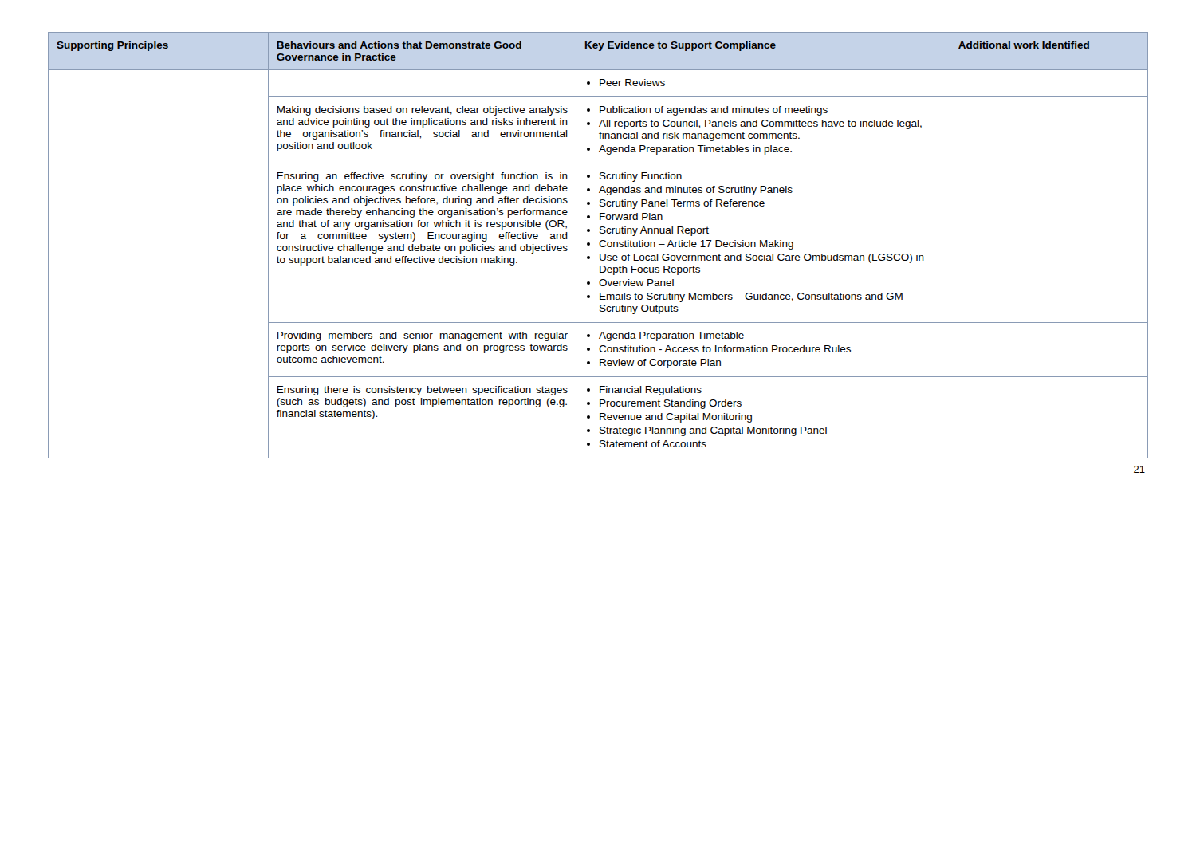| Supporting Principles | Behaviours and Actions that Demonstrate Good Governance in Practice | Key Evidence to Support Compliance | Additional work Identified |
| --- | --- | --- | --- |
| | | Peer Reviews | |
| Making decisions based on relevant, clear objective analysis and advice pointing out the implications and risks inherent in the organisation’s financial, social and environmental position and outlook | Publication of agendas and minutes of meetings All reports to Council, Panels and Committees have to include legal, financial and risk management comments. Agenda Preparation Timetables in place. | |
| Ensuring an effective scrutiny or oversight function is in place which encourages constructive challenge and debate on policies and objectives before, during and after decisions are made thereby enhancing the organisation’s performance and that of any organisation for which it is responsible (OR, for a committee system) Encouraging effective and constructive challenge and debate on policies and objectives to support balanced and effective decision making. | Scrutiny Function Agendas and minutes of Scrutiny Panels Scrutiny Panel Terms of Reference Forward Plan Scrutiny Annual Report Constitution – Article 17 Decision Making Use of Local Government and Social Care Ombudsman (LGSCO) in Depth Focus Reports Overview Panel Emails to Scrutiny Members – Guidance, Consultations and GM Scrutiny Outputs | |
| Providing members and senior management with regular reports on service delivery plans and on progress towards outcome achievement. | Agenda Preparation Timetable Constitution - Access to Information Procedure Rules Review of Corporate Plan | |
| Ensuring there is consistency between specification stages (such as budgets) and post implementation reporting (e.g. financial statements). | Financial Regulations Procurement Standing Orders Revenue and Capital Monitoring Strategic Planning and Capital Monitoring Panel Statement of Accounts | |
21